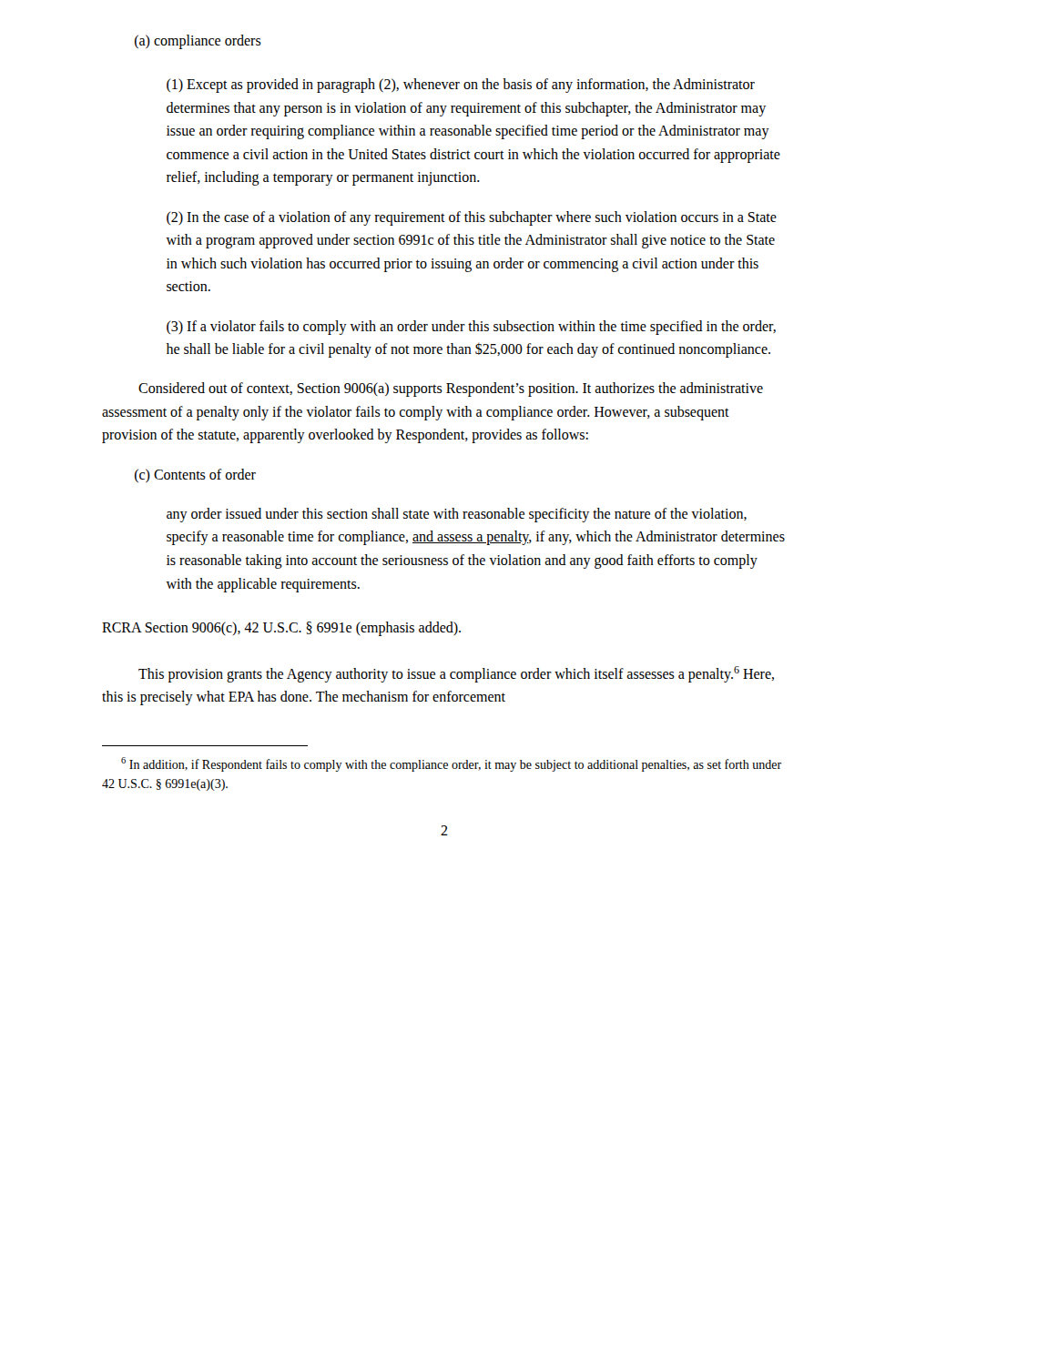(a) compliance orders
(1) Except as provided in paragraph (2), whenever on the basis of any information, the Administrator determines that any person is in violation of any requirement of this subchapter, the Administrator may issue an order requiring compliance within a reasonable specified time period or the Administrator may commence a civil action in the United States district court in which the violation occurred for appropriate relief, including a temporary or permanent injunction.
(2) In the case of a violation of any requirement of this subchapter where such violation occurs in a State with a program approved under section 6991c of this title the Administrator shall give notice to the State in which such violation has occurred prior to issuing an order or commencing a civil action under this section.
(3) If a violator fails to comply with an order under this subsection within the time specified in the order, he shall be liable for a civil penalty of not more than $25,000 for each day of continued noncompliance.
Considered out of context, Section 9006(a) supports Respondent’s position. It authorizes the administrative assessment of a penalty only if the violator fails to comply with a compliance order. However, a subsequent provision of the statute, apparently overlooked by Respondent, provides as follows:
(c) Contents of order
any order issued under this section shall state with reasonable specificity the nature of the violation, specify a reasonable time for compliance, and assess a penalty, if any, which the Administrator determines is reasonable taking into account the seriousness of the violation and any good faith efforts to comply with the applicable requirements.
RCRA Section 9006(c), 42 U.S.C. § 6991e (emphasis added).
This provision grants the Agency authority to issue a compliance order which itself assesses a penalty.6 Here, this is precisely what EPA has done. The mechanism for enforcement
6 In addition, if Respondent fails to comply with the compliance order, it may be subject to additional penalties, as set forth under 42 U.S.C. § 6991e(a)(3).
2